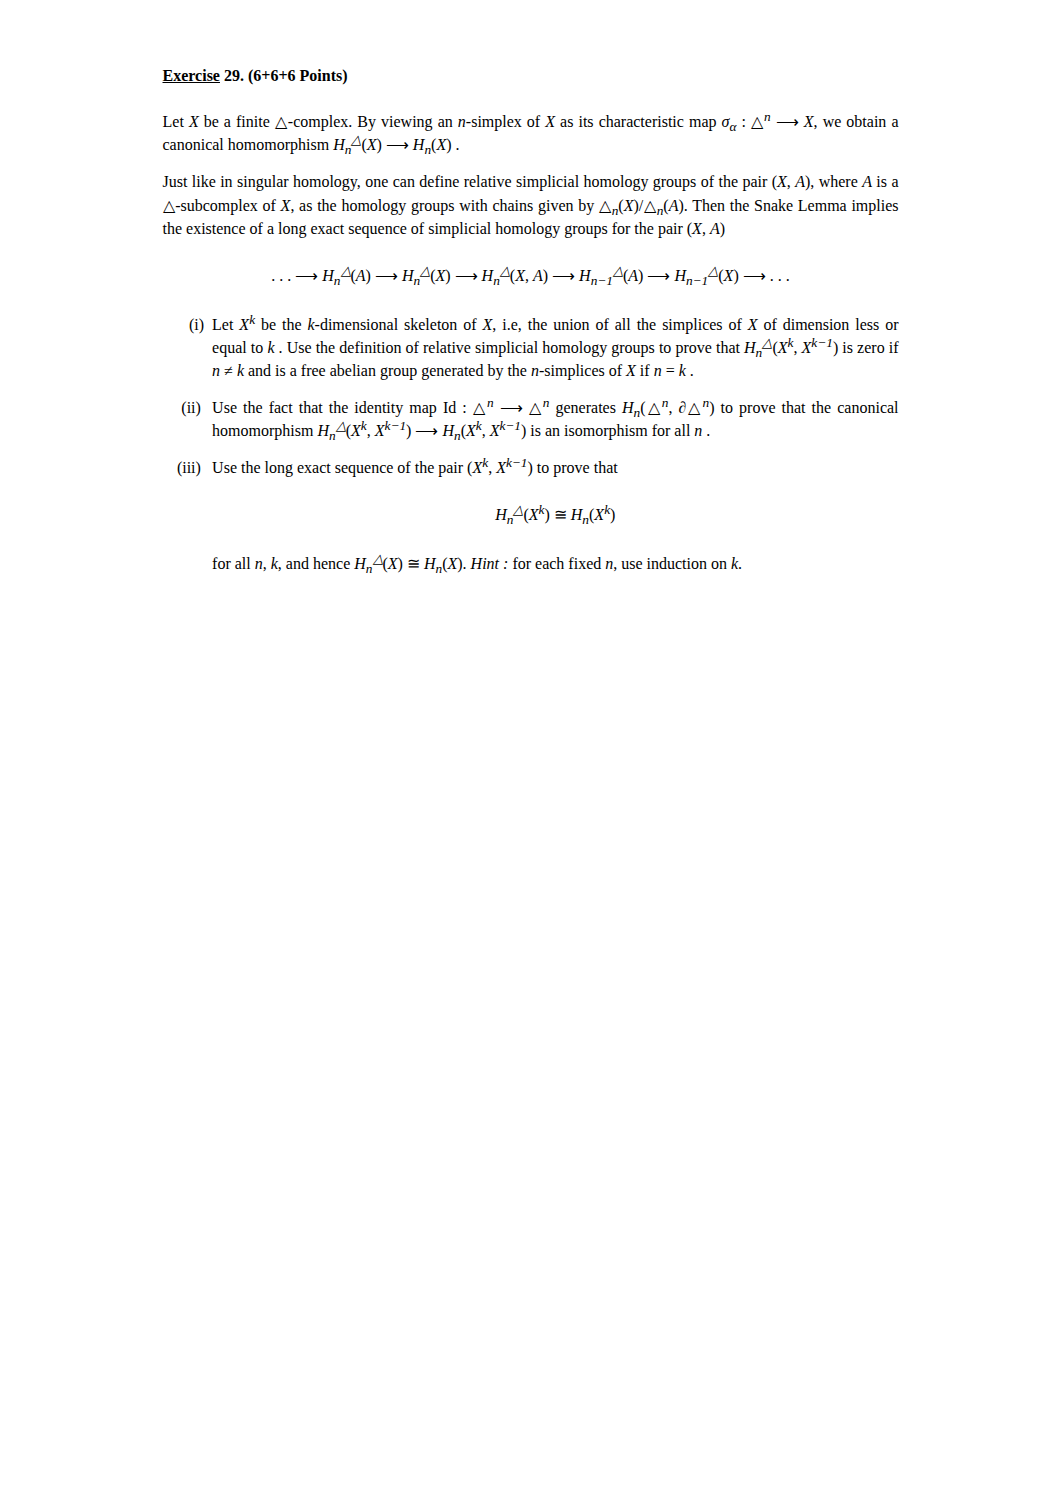Exercise 29. (6+6+6 Points)
Let X be a finite △-complex. By viewing an n-simplex of X as its characteristic map σα : △n ⟶ X, we obtain a canonical homomorphism Hn△(X) ⟶ Hn(X) .
Just like in singular homology, one can define relative simplicial homology groups of the pair (X, A), where A is a △-subcomplex of X, as the homology groups with chains given by △n(X)/△n(A). Then the Snake Lemma implies the existence of a long exact sequence of simplicial homology groups for the pair (X, A)
. . . ⟶ Hn△(A) ⟶ Hn△(X) ⟶ Hn△(X, A) ⟶ Hn−1△(A) ⟶ Hn−1△(X) ⟶ . . .
(i) Let Xk be the k-dimensional skeleton of X, i.e, the union of all the simplices of X of dimension less or equal to k . Use the definition of relative simplicial homology groups to prove that Hn△(Xk, Xk−1) is zero if n ≠ k and is a free abelian group generated by the n-simplices of X if n = k .
(ii) Use the fact that the identity map Id : △n ⟶ △n generates Hn(△n, ∂△n) to prove that the canonical homomorphism Hn△(Xk, Xk−1) ⟶ Hn(Xk, Xk−1) is an isomorphism for all n .
(iii) Use the long exact sequence of the pair (Xk, Xk−1) to prove that
Hn△(Xk) ≅ Hn(Xk)
for all n, k, and hence Hn△(X) ≅ Hn(X). Hint : for each fixed n, use induction on k.